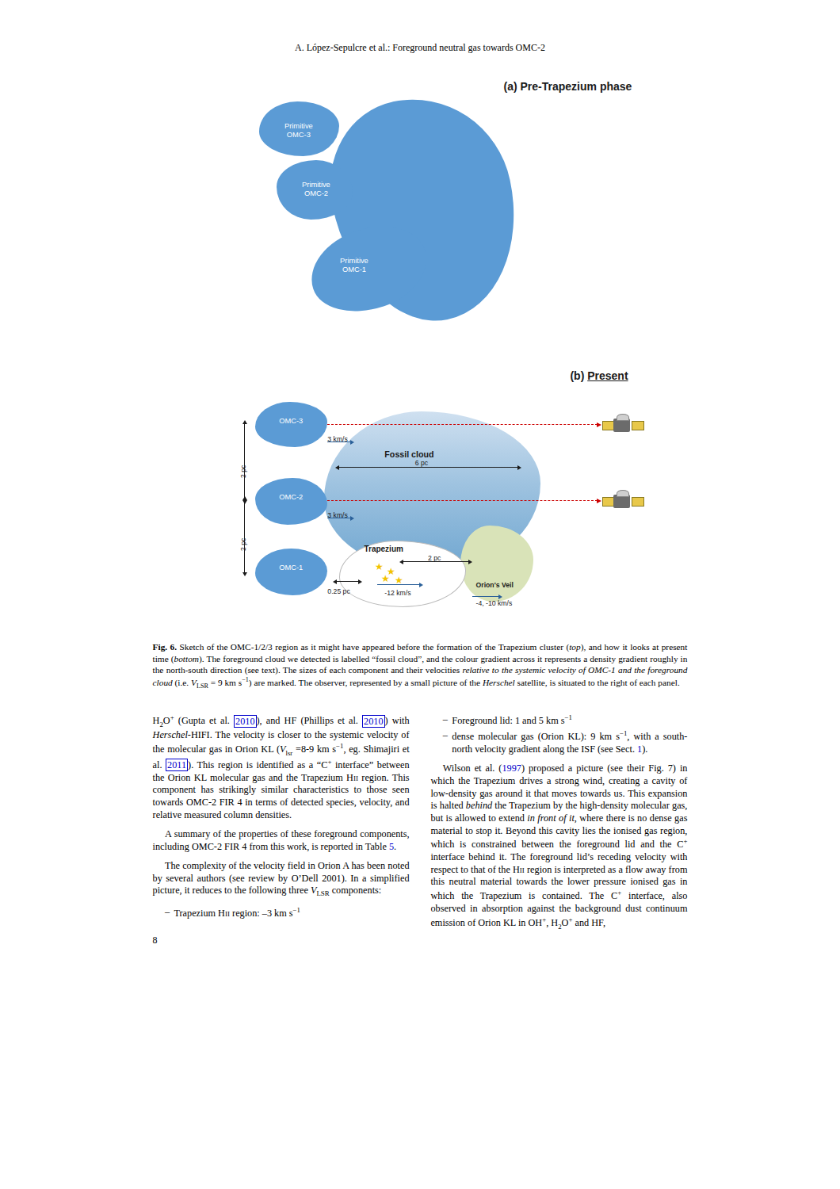A. López-Sepulcre et al.: Foreground neutral gas towards OMC-2
(a) Pre-Trapezium phase
Primitive
OMC-3
Primitive
OMC-2
Primitive
OMC-1
(b) Present
Fossil cloud
Orion's Veil
Trapezium
★
★
★
★
OMC-3
OMC-2
OMC-1
2 pc
2 pc
3 km/s
3 km/s
6 pc
2 pc
0.25 pc
-12 km/s
-4, -10 km/s
Fig. 6. Sketch of the OMC-1/2/3 region as it might have appeared before the formation of the Trapezium cluster (top), and how it looks at present time (bottom). The foreground cloud we detected is labelled “fossil cloud”, and the colour gradient across it represents a density gradient roughly in the north-south direction (see text). The sizes of each component and their velocities relative to the systemic velocity of OMC-1 and the foreground cloud (i.e. VLSR = 9 km s−1) are marked. The observer, represented by a small picture of the Herschel satellite, is situated to the right of each panel.
H2O+ (Gupta et al. 2010), and HF (Phillips et al. 2010) with Herschel-HIFI. The velocity is closer to the systemic velocity of the molecular gas in Orion KL (Vlsr =8-9 km s−1, eg. Shimajiri et al. 2011). This region is identified as a “C+ interface” between the Orion KL molecular gas and the Trapezium Hii region. This component has strikingly similar characteristics to those seen towards OMC-2 FIR 4 in terms of detected species, velocity, and relative measured column densities.
A summary of the properties of these foreground components, including OMC-2 FIR 4 from this work, is reported in Table 5.
The complexity of the velocity field in Orion A has been noted by several authors (see review by O’Dell 2001). In a simplified picture, it reduces to the following three VLSR components:
Trapezium Hii region: –3 km s−1
Foreground lid: 1 and 5 km s−1
dense molecular gas (Orion KL): 9 km s−1, with a south-north velocity gradient along the ISF (see Sect. 1).
Wilson et al. (1997) proposed a picture (see their Fig. 7) in which the Trapezium drives a strong wind, creating a cavity of low-density gas around it that moves towards us. This expansion is halted behind the Trapezium by the high-density molecular gas, but is allowed to extend in front of it, where there is no dense gas material to stop it. Beyond this cavity lies the ionised gas region, which is constrained between the foreground lid and the C+ interface behind it. The foreground lid’s receding velocity with respect to that of the Hii region is interpreted as a flow away from this neutral material towards the lower pressure ionised gas in which the Trapezium is contained. The C+ interface, also observed in absorption against the background dust continuum emission of Orion KL in OH+, H2O+ and HF,
8